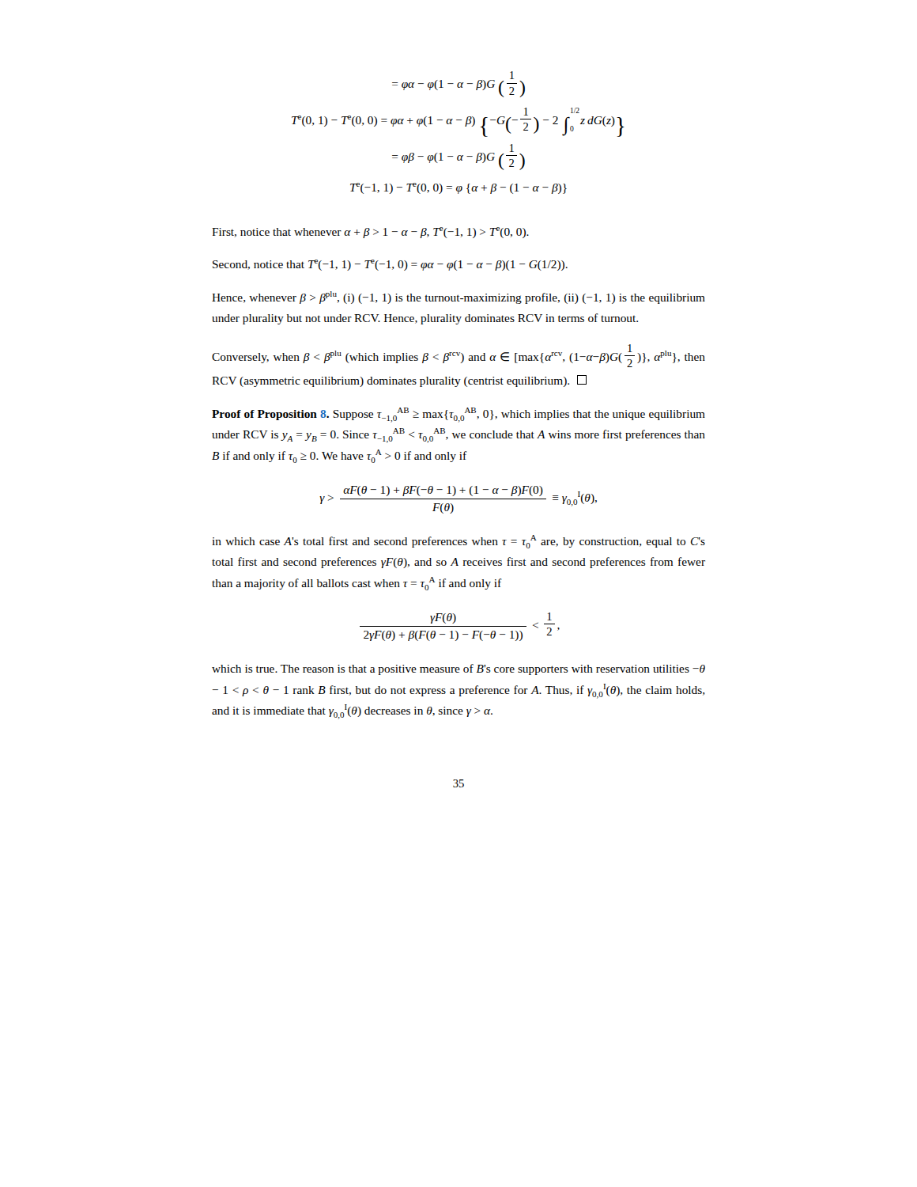= φα − φ(1 − α − β)G (12) Te(0, 1) − Te(0, 0) = φα + φ(1 − α − β) {−G(−12) − 2 ∫1/20 z dG(z)} = φβ − φ(1 − α − β)G (12) Te(−1, 1) − Te(0, 0) = φ {α + β − (1 − α − β)}
First, notice that whenever α + β > 1 − α − β, Te(−1, 1) > Te(0, 0).
Second, notice that Te(−1, 1) − Te(−1, 0) = φα − φ(1 − α − β)(1 − G(1/2)).
Hence, whenever β > βplu, (i) (−1, 1) is the turnout-maximizing profile, (ii) (−1, 1) is the equilibrium under plurality but not under RCV. Hence, plurality dominates RCV in terms of turnout.
Conversely, when β < βplu (which implies β < βrcv) and α ∈ [max{αrcv, (1−α−β)G(12)}, αplu}, then RCV (asymmetric equilibrium) dominates plurality (centrist equilibrium).
Proof of Proposition 8. Suppose τ−1,0AB ≥ max{τ0,0AB, 0}, which implies that the unique equilibrium under RCV is yA = yB = 0. Since τ−1,0AB < τ0,0AB, we conclude that A wins more first preferences than B if and only if τ0 ≥ 0. We have τ0A > 0 if and only if
γ > αF(θ − 1) + βF(−θ − 1) + (1 − α − β)F(0) F(θ) ≡ γ0,0I(θ),
in which case A's total first and second preferences when τ = τ0A are, by construction, equal to C's total first and second preferences γF(θ), and so A receives first and second preferences from fewer than a majority of all ballots cast when τ = τ0A if and only if
γF(θ) 2γF(θ) + β(F(θ − 1) − F(−θ − 1)) < 12,
which is true. The reason is that a positive measure of B's core supporters with reservation utilities −θ − 1 < ρ < θ − 1 rank B first, but do not express a preference for A. Thus, if γ0,0I(θ), the claim holds, and it is immediate that γ0,0I(θ) decreases in θ, since γ > α.
35